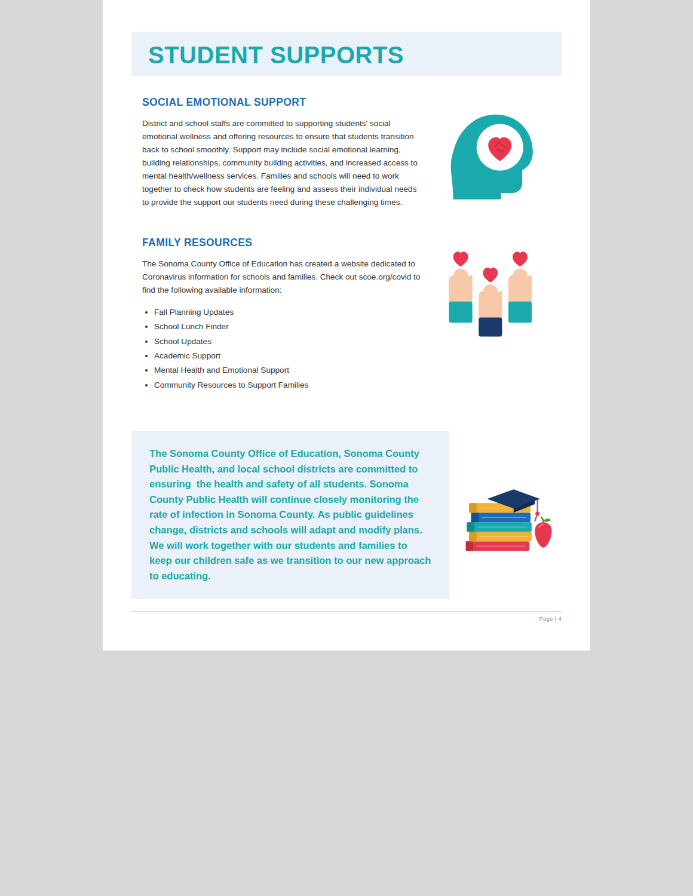STUDENT SUPPORTS
Social Emotional Support
District and school staffs are committed to supporting students' social emotional wellness and offering resources to ensure that students transition back to school smoothly. Support may include social emotional learning, building relationships, community building activities, and increased access to mental health/wellness services. Families and schools will need to work together to check how students are feeling and assess their individual needs to provide the support our students need during these challenging times.
Family Resources
The Sonoma County Office of Education has created a website dedicated to Coronavirus information for schools and families. Check out scoe.org/covid to find the following available information:
Fall Planning Updates
School Lunch Finder
School Updates
Academic Support
Mental Health and Emotional Support
Community Resources to Support Families
The Sonoma County Office of Education, Sonoma County Public Health, and local school districts are committed to ensuring the health and safety of all students. Sonoma County Public Health will continue closely monitoring the rate of infection in Sonoma County. As public guidelines change, districts and schools will adapt and modify plans. We will work together with our students and families to keep our children safe as we transition to our new approach to educating.
Page | 4